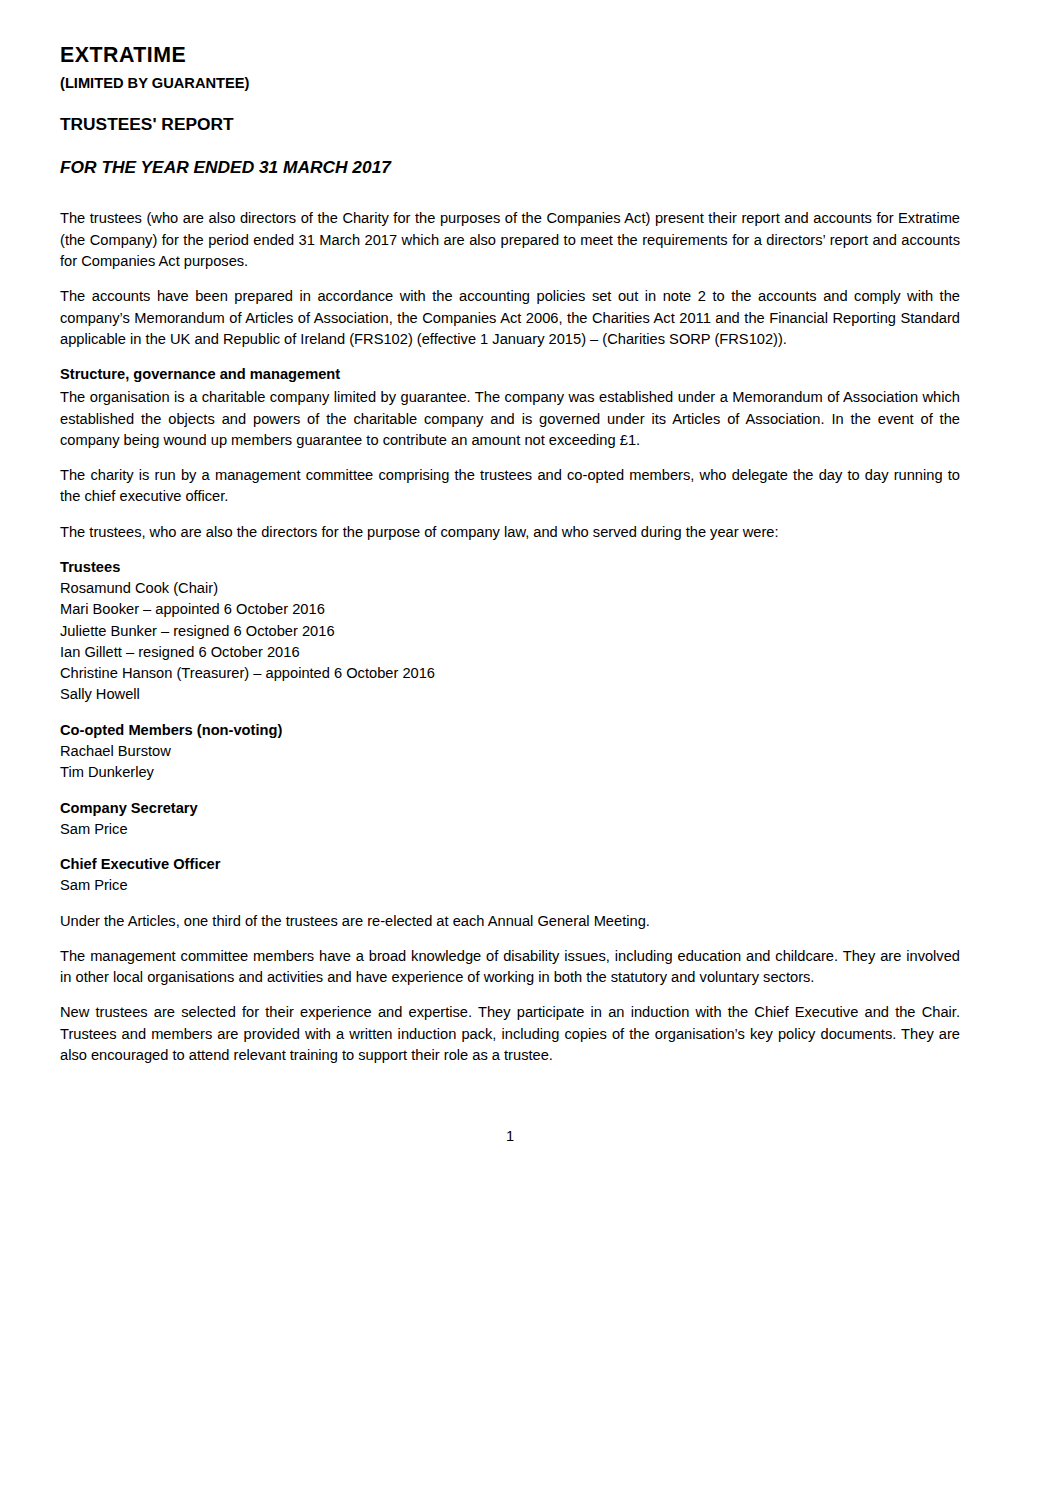EXTRATIME
(LIMITED BY GUARANTEE)
TRUSTEES' REPORT
FOR THE YEAR ENDED 31 MARCH 2017
The trustees (who are also directors of the Charity for the purposes of the Companies Act) present their report and accounts for Extratime (the Company) for the period ended 31 March 2017 which are also prepared to meet the requirements for a directors’ report and accounts for Companies Act purposes.
The accounts have been prepared in accordance with the accounting policies set out in note 2 to the accounts and comply with the company’s Memorandum of Articles of Association, the Companies Act 2006, the Charities Act 2011 and the Financial Reporting Standard applicable in the UK and Republic of Ireland (FRS102) (effective 1 January 2015) – (Charities SORP (FRS102)).
Structure, governance and management
The organisation is a charitable company limited by guarantee. The company was established under a Memorandum of Association which established the objects and powers of the charitable company and is governed under its Articles of Association. In the event of the company being wound up members guarantee to contribute an amount not exceeding £1.
The charity is run by a management committee comprising the trustees and co-opted members, who delegate the day to day running to the chief executive officer.
The trustees, who are also the directors for the purpose of company law, and who served during the year were:
Trustees
Rosamund Cook (Chair)
Mari Booker – appointed 6 October 2016
Juliette Bunker – resigned 6 October 2016
Ian Gillett – resigned 6 October 2016
Christine Hanson (Treasurer) – appointed 6 October 2016
Sally Howell
Co-opted Members (non-voting)
Rachael Burstow
Tim Dunkerley
Company Secretary
Sam Price
Chief Executive Officer
Sam Price
Under the Articles, one third of the trustees are re-elected at each Annual General Meeting.
The management committee members have a broad knowledge of disability issues, including education and childcare. They are involved in other local organisations and activities and have experience of working in both the statutory and voluntary sectors.
New trustees are selected for their experience and expertise. They participate in an induction with the Chief Executive and the Chair. Trustees and members are provided with a written induction pack, including copies of the organisation’s key policy documents. They are also encouraged to attend relevant training to support their role as a trustee.
1